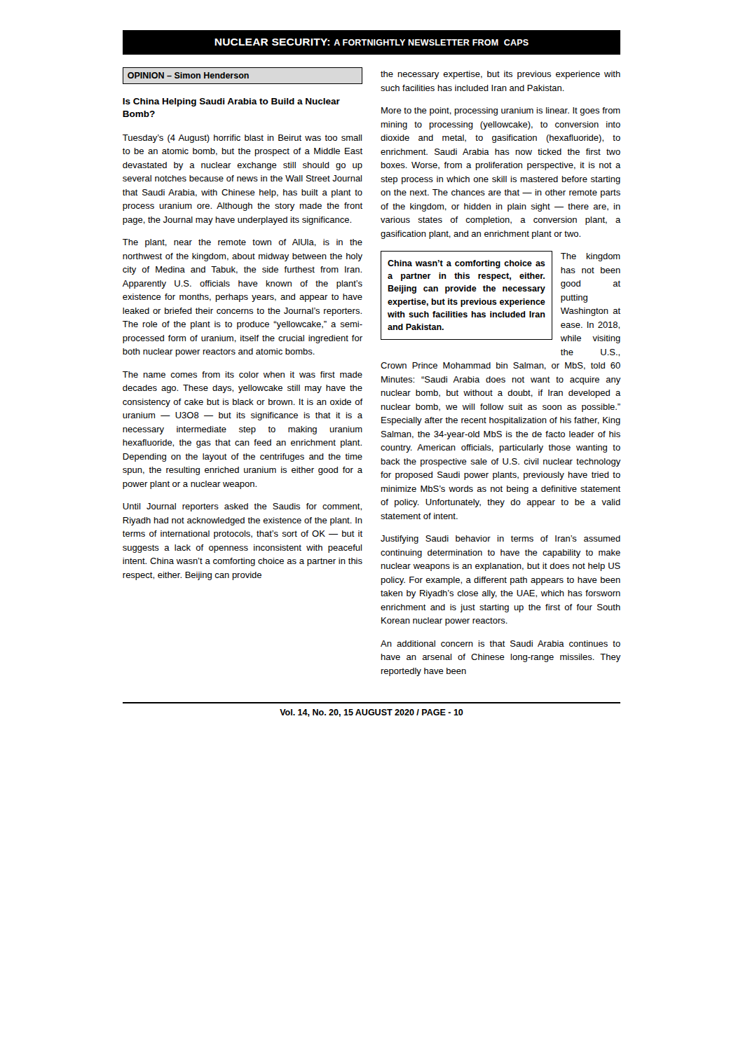NUCLEAR SECURITY: A FORTNIGHTLY NEWSLETTER FROM CAPS
OPINION – Simon Henderson
Is China Helping Saudi Arabia to Build a Nuclear Bomb?
Tuesday’s (4 August) horrific blast in Beirut was too small to be an atomic bomb, but the prospect of a Middle East devastated by a nuclear exchange still should go up several notches because of news in the Wall Street Journal that Saudi Arabia, with Chinese help, has built a plant to process uranium ore. Although the story made the front page, the Journal may have underplayed its significance.
The plant, near the remote town of AlUla, is in the northwest of the kingdom, about midway between the holy city of Medina and Tabuk, the side furthest from Iran. Apparently U.S. officials have known of the plant’s existence for months, perhaps years, and appear to have leaked or briefed their concerns to the Journal’s reporters. The role of the plant is to produce “yellowcake,” a semi-processed form of uranium, itself the crucial ingredient for both nuclear power reactors and atomic bombs.
The name comes from its color when it was first made decades ago. These days, yellowcake still may have the consistency of cake but is black or brown. It is an oxide of uranium — U3O8 — but its significance is that it is a necessary intermediate step to making uranium hexafluoride, the gas that can feed an enrichment plant. Depending on the layout of the centrifuges and the time spun, the resulting enriched uranium is either good for a power plant or a nuclear weapon.
Until Journal reporters asked the Saudis for comment, Riyadh had not acknowledged the existence of the plant. In terms of international protocols, that’s sort of OK — but it suggests a lack of openness inconsistent with peaceful intent. China wasn’t a comforting choice as a partner in this respect, either. Beijing can provide
the necessary expertise, but its previous experience with such facilities has included Iran and Pakistan.
More to the point, processing uranium is linear. It goes from mining to processing (yellowcake), to conversion into dioxide and metal, to gasification (hexafluoride), to enrichment. Saudi Arabia has now ticked the first two boxes. Worse, from a proliferation perspective, it is not a step process in which one skill is mastered before starting on the next. The chances are that — in other remote parts of the kingdom, or hidden in plain sight — there are, in various states of completion, a conversion plant, a gasification plant, and an enrichment plant or two.
China wasn’t a comforting choice as a partner in this respect, either. Beijing can provide the necessary expertise, but its previous experience with such facilities has included Iran and Pakistan.
The kingdom has not been good at putting Washington at ease. In 2018, while visiting the U.S., Crown Prince Mohammad bin Salman, or MbS, told 60 Minutes: “Saudi Arabia does not want to acquire any nuclear bomb, but without a doubt, if Iran developed a nuclear bomb, we will follow suit as soon as possible.” Especially after the recent hospitalization of his father, King Salman, the 34-year-old MbS is the de facto leader of his country. American officials, particularly those wanting to back the prospective sale of U.S. civil nuclear technology for proposed Saudi power plants, previously have tried to minimize MbS’s words as not being a definitive statement of policy. Unfortunately, they do appear to be a valid statement of intent.
Justifying Saudi behavior in terms of Iran’s assumed continuing determination to have the capability to make nuclear weapons is an explanation, but it does not help US policy. For example, a different path appears to have been taken by Riyadh’s close ally, the UAE, which has forsworn enrichment and is just starting up the first of four South Korean nuclear power reactors.
An additional concern is that Saudi Arabia continues to have an arsenal of Chinese long-range missiles. They reportedly have been
Vol. 14, No. 20, 15 AUGUST 2020 / PAGE - 10